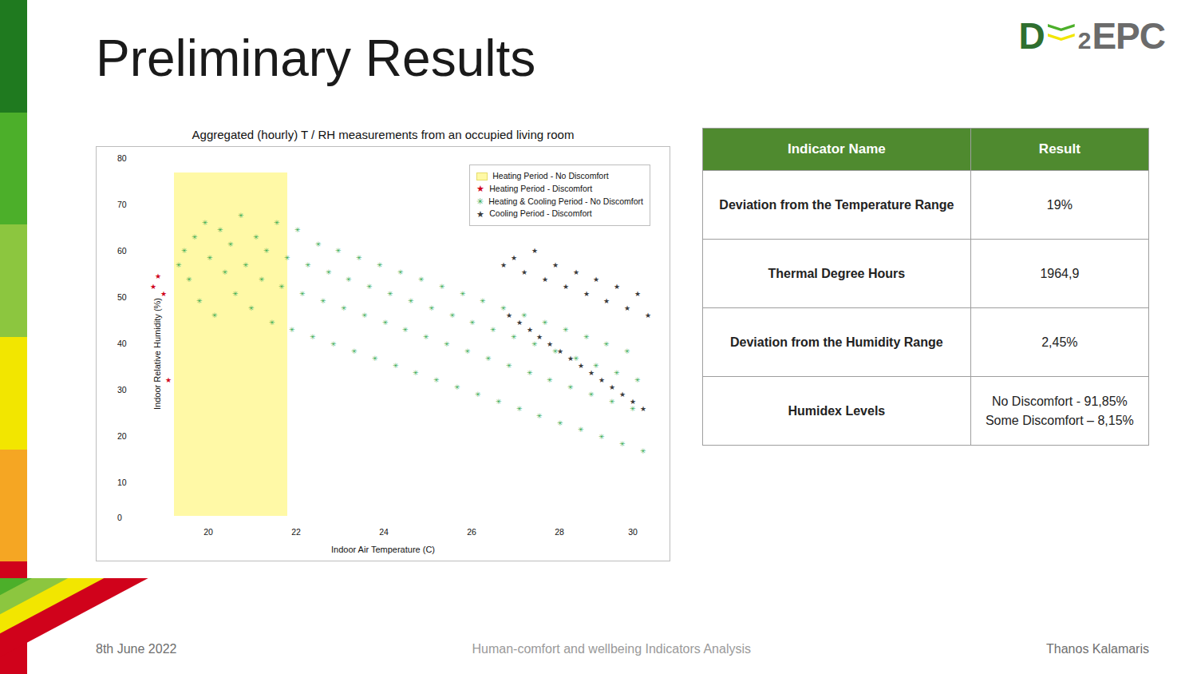D 2 EPC
Preliminary Results
Aggregated (hourly) T / RH measurements from an occupied living room
Indoor Relative Humidity (%)
80
70
60
50
40
30
20
10
0
20
22
24
26
28
30
Indoor Air Temperature (C)
Heating Period - No Discomfort
★ Heating Period - Discomfort
✳ Heating & Cooling Period - No Discomfort
★ Cooling Period - Discomfort
★ ★ ★ ★ ✳ ✳ ✳ ✳ ✳ ✳ ✳ ✳ ✳ ✳ ✳ ✳ ✳ ✳ ✳ ✳ ✳ ✳ ✳ ✳ ✳ ✳ ✳ ✳ ✳ ✳ ✳ ✳ ✳ ✳ ✳ ✳ ✳ ✳ ✳ ✳ ✳ ✳ ✳ ✳ ✳ ✳ ✳ ✳ ✳ ✳ ✳ ✳ ✳ ✳ ✳ ✳ ✳ ✳ ✳ ✳ ✳ ✳ ✳ ✳ ✳ ✳ ✳ ✳ ✳ ✳ ✳ ✳ ✳ ✳ ✳ ✳ ✳ ✳ ✳ ✳ ✳ ✳ ✳ ✳ ✳ ✳ ✳ ✳ ✳ ✳ ✳ ✳ ✳ ✳ ✳ ★ ★ ★ ★ ★ ★ ★ ★ ★ ★ ★ ★ ★ ★ ★ ★ ★ ★ ★ ★ ★ ★ ★ ★ ★ ★ ★ ★ ★
| Indicator Name | Result |
| --- | --- |
| Deviation from the Temperature Range | 19% |
| Thermal Degree Hours | 1964,9 |
| Deviation from the Humidity Range | 2,45% |
| Humidex Levels | No Discomfort - 91,85% Some Discomfort – 8,15% |
8th June 2022
Human-comfort and wellbeing Indicators Analysis
Thanos Kalamaris